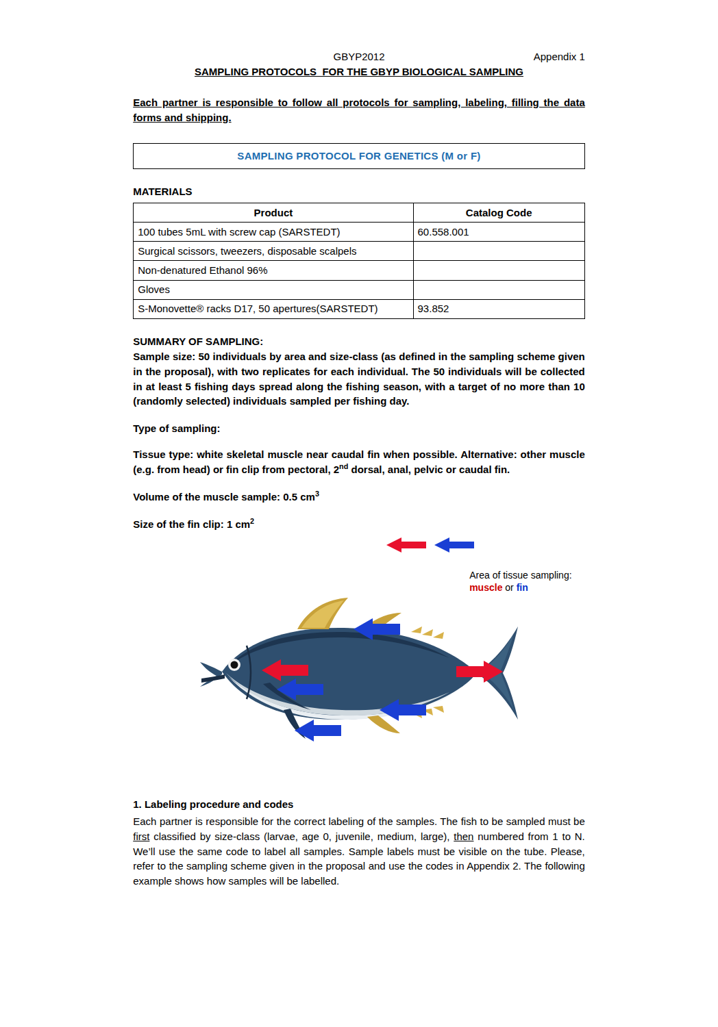GBYP2012
Appendix 1
SAMPLING PROTOCOLS FOR THE GBYP BIOLOGICAL SAMPLING
Each partner is responsible to follow all protocols for sampling, labeling, filling the data forms and shipping.
SAMPLING PROTOCOL FOR GENETICS (M or F)
MATERIALS
| Product | Catalog Code |
| --- | --- |
| 100 tubes 5mL with screw cap (SARSTEDT) | 60.558.001 |
| Surgical scissors, tweezers, disposable scalpels | |
| Non-denatured Ethanol 96% | |
| Gloves | |
| S-Monovette® racks D17, 50 apertures(SARSTEDT) | 93.852 |
SUMMARY OF SAMPLING:
Sample size: 50 individuals by area and size-class (as defined in the sampling scheme given in the proposal), with two replicates for each individual. The 50 individuals will be collected in at least 5 fishing days spread along the fishing season, with a target of no more than 10 (randomly selected) individuals sampled per fishing day.
Type of sampling:
Tissue type: white skeletal muscle near caudal fin when possible. Alternative: other muscle (e.g. from head) or fin clip from pectoral, 2nd dorsal, anal, pelvic or caudal fin.
Volume of the muscle sample: 0.5 cm3
Size of the fin clip: 1 cm2
Area of tissue sampling:
muscle or fin
1. Labeling procedure and codes
Each partner is responsible for the correct labeling of the samples. The fish to be sampled must be first classified by size-class (larvae, age 0, juvenile, medium, large), then numbered from 1 to N. We’ll use the same code to label all samples. Sample labels must be visible on the tube. Please, refer to the sampling scheme given in the proposal and use the codes in Appendix 2. The following example shows how samples will be labelled.